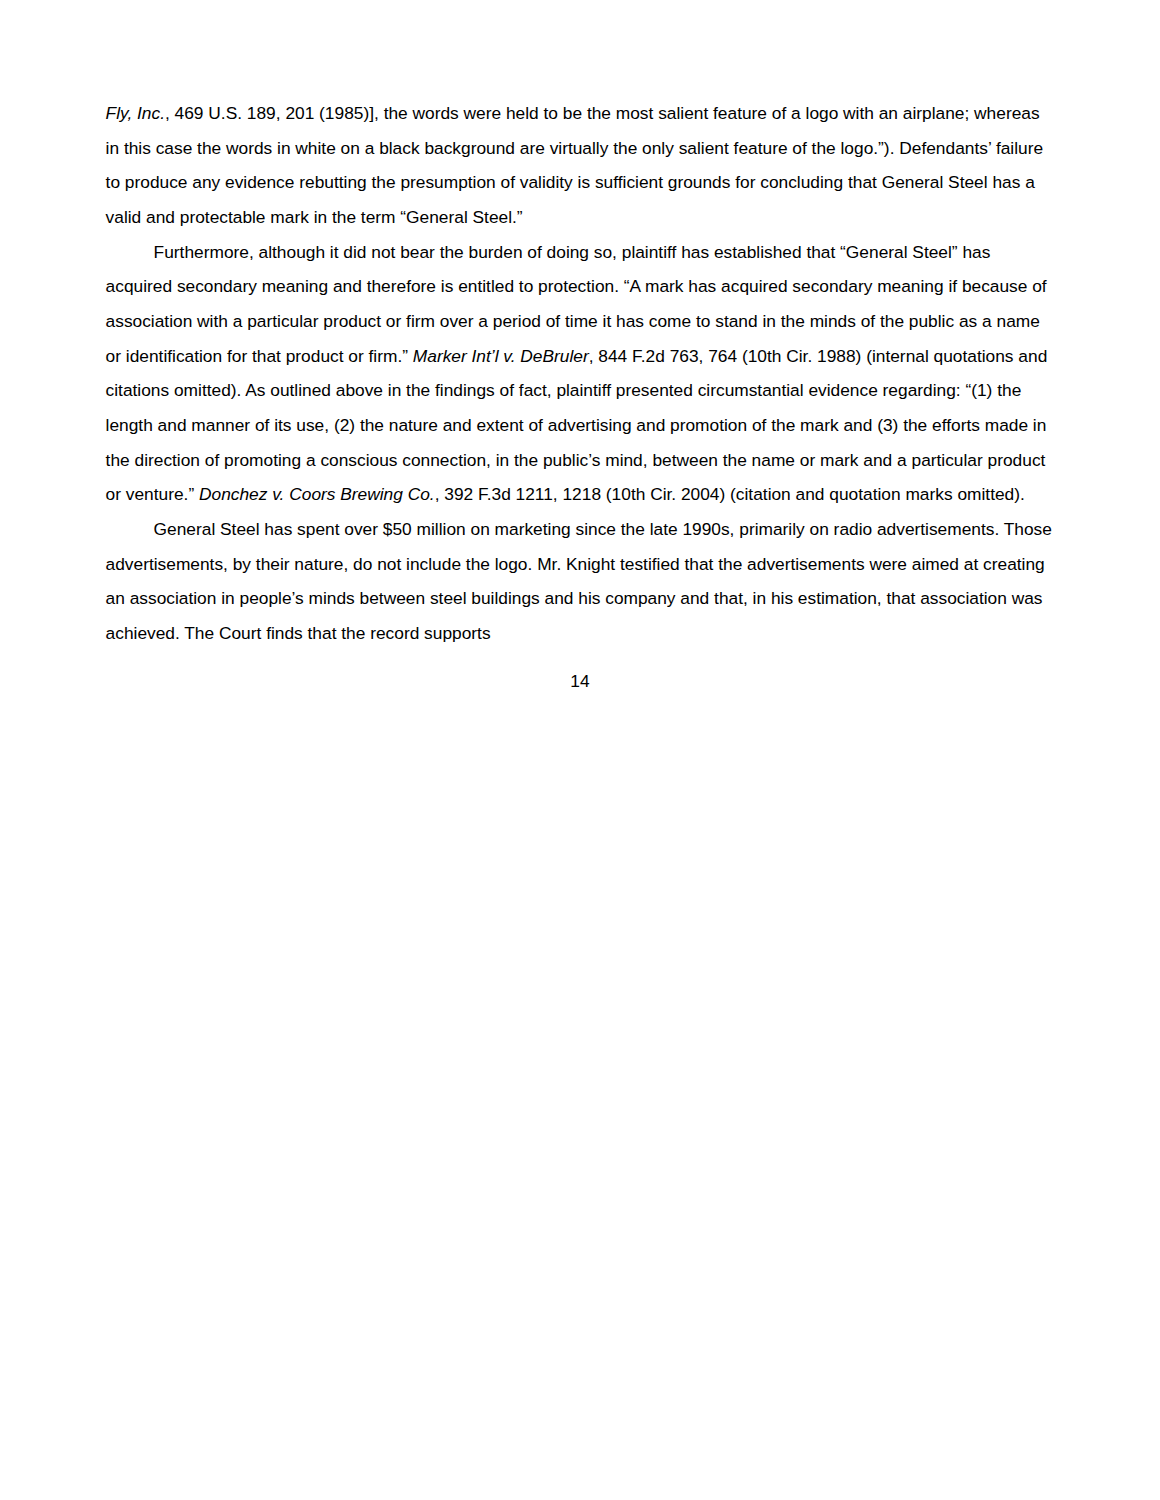Fly, Inc., 469 U.S. 189, 201 (1985)], the words were held to be the most salient feature of a logo with an airplane; whereas in this case the words in white on a black background are virtually the only salient feature of the logo.”). Defendants’ failure to produce any evidence rebutting the presumption of validity is sufficient grounds for concluding that General Steel has a valid and protectable mark in the term “General Steel.”
Furthermore, although it did not bear the burden of doing so, plaintiff has established that “General Steel” has acquired secondary meaning and therefore is entitled to protection. “A mark has acquired secondary meaning if because of association with a particular product or firm over a period of time it has come to stand in the minds of the public as a name or identification for that product or firm.” Marker Int’l v. DeBruler, 844 F.2d 763, 764 (10th Cir. 1988) (internal quotations and citations omitted). As outlined above in the findings of fact, plaintiff presented circumstantial evidence regarding: “(1) the length and manner of its use, (2) the nature and extent of advertising and promotion of the mark and (3) the efforts made in the direction of promoting a conscious connection, in the public’s mind, between the name or mark and a particular product or venture.” Donchez v. Coors Brewing Co., 392 F.3d 1211, 1218 (10th Cir. 2004) (citation and quotation marks omitted).
General Steel has spent over $50 million on marketing since the late 1990s, primarily on radio advertisements. Those advertisements, by their nature, do not include the logo. Mr. Knight testified that the advertisements were aimed at creating an association in people’s minds between steel buildings and his company and that, in his estimation, that association was achieved. The Court finds that the record supports
14